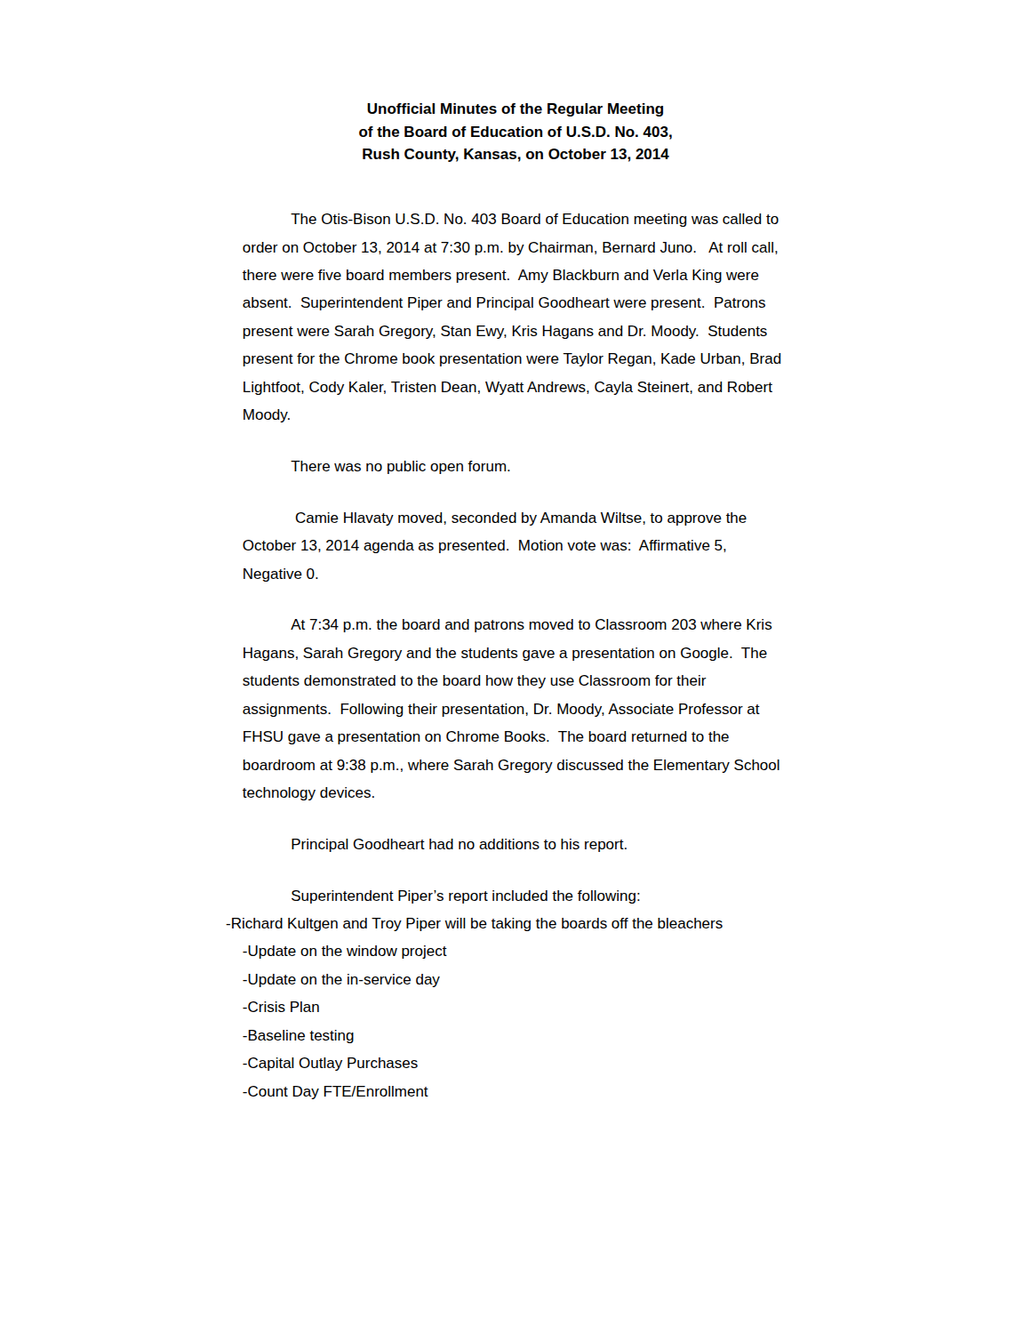Unofficial Minutes of the Regular Meeting of the Board of Education of U.S.D. No. 403, Rush County, Kansas, on October 13, 2014
The Otis-Bison U.S.D. No. 403 Board of Education meeting was called to order on October 13, 2014 at 7:30 p.m. by Chairman, Bernard Juno. At roll call, there were five board members present. Amy Blackburn and Verla King were absent. Superintendent Piper and Principal Goodheart were present. Patrons present were Sarah Gregory, Stan Ewy, Kris Hagans and Dr. Moody. Students present for the Chrome book presentation were Taylor Regan, Kade Urban, Brad Lightfoot, Cody Kaler, Tristen Dean, Wyatt Andrews, Cayla Steinert, and Robert Moody.
There was no public open forum.
Camie Hlavaty moved, seconded by Amanda Wiltse, to approve the October 13, 2014 agenda as presented. Motion vote was: Affirmative 5, Negative 0.
At 7:34 p.m. the board and patrons moved to Classroom 203 where Kris Hagans, Sarah Gregory and the students gave a presentation on Google. The students demonstrated to the board how they use Classroom for their assignments. Following their presentation, Dr. Moody, Associate Professor at FHSU gave a presentation on Chrome Books. The board returned to the boardroom at 9:38 p.m., where Sarah Gregory discussed the Elementary School technology devices.
Principal Goodheart had no additions to his report.
Superintendent Piper’s report included the following:
Richard Kultgen and Troy Piper will be taking the boards off the bleachers
Update on the window project
Update on the in-service day
Crisis Plan
Baseline testing
Capital Outlay Purchases
Count Day FTE/Enrollment